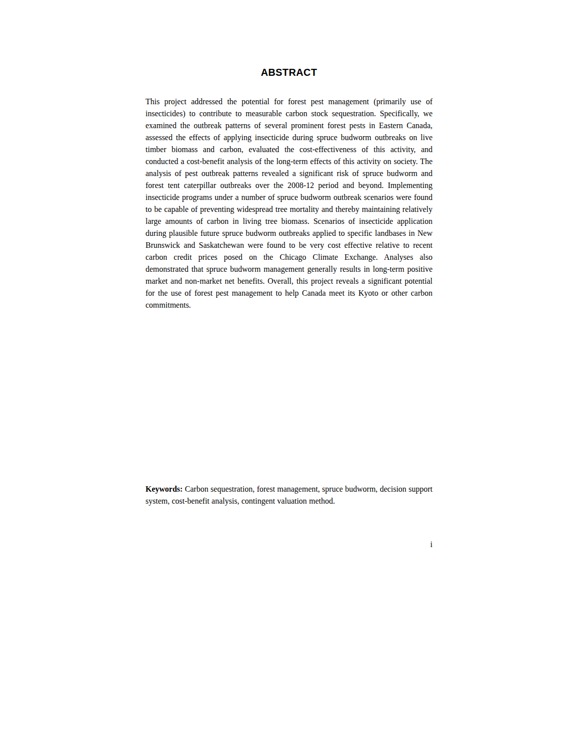ABSTRACT
This project addressed the potential for forest pest management (primarily use of insecticides) to contribute to measurable carbon stock sequestration. Specifically, we examined the outbreak patterns of several prominent forest pests in Eastern Canada, assessed the effects of applying insecticide during spruce budworm outbreaks on live timber biomass and carbon, evaluated the cost-effectiveness of this activity, and conducted a cost-benefit analysis of the long-term effects of this activity on society. The analysis of pest outbreak patterns revealed a significant risk of spruce budworm and forest tent caterpillar outbreaks over the 2008-12 period and beyond. Implementing insecticide programs under a number of spruce budworm outbreak scenarios were found to be capable of preventing widespread tree mortality and thereby maintaining relatively large amounts of carbon in living tree biomass. Scenarios of insecticide application during plausible future spruce budworm outbreaks applied to specific landbases in New Brunswick and Saskatchewan were found to be very cost effective relative to recent carbon credit prices posed on the Chicago Climate Exchange. Analyses also demonstrated that spruce budworm management generally results in long-term positive market and non-market net benefits. Overall, this project reveals a significant potential for the use of forest pest management to help Canada meet its Kyoto or other carbon commitments.
Keywords: Carbon sequestration, forest management, spruce budworm, decision support system, cost-benefit analysis, contingent valuation method.
i